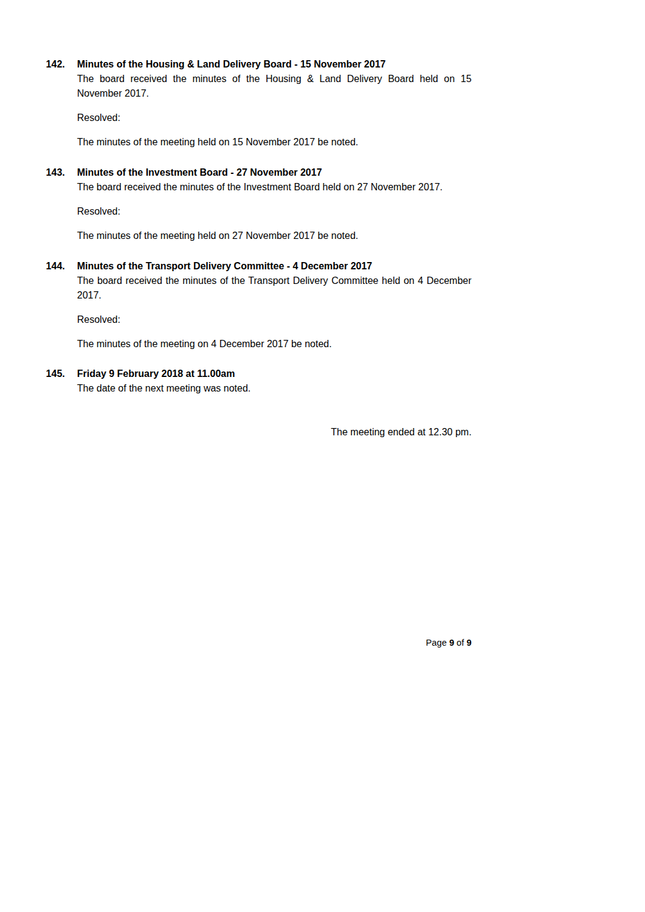142.
Minutes of the Housing & Land Delivery Board - 15 November 2017
The board received the minutes of the Housing & Land Delivery Board held on 15 November 2017.
Resolved:
The minutes of the meeting held on 15 November 2017 be noted.
143.
Minutes of the Investment Board - 27 November 2017
The board received the minutes of the Investment Board held on 27 November 2017.
Resolved:
The minutes of the meeting held on 27 November 2017 be noted.
144.
Minutes of the Transport Delivery Committee - 4 December 2017
The board received the minutes of the Transport Delivery Committee held on 4 December 2017.
Resolved:
The minutes of the meeting on 4 December 2017 be noted.
145.
Friday 9 February 2018 at 11.00am
The date of the next meeting was noted.
The meeting ended at 12.30 pm.
Page 9 of 9